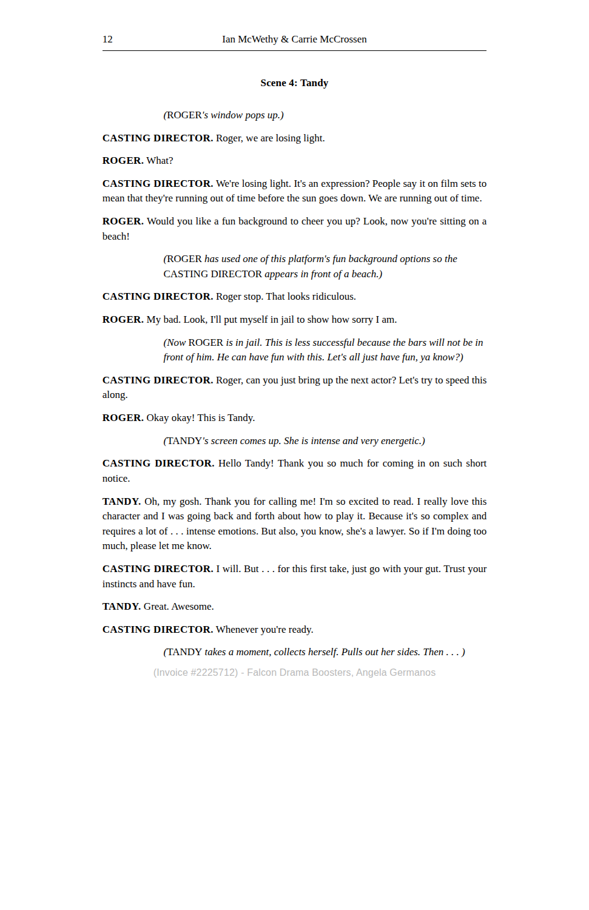12 Ian McWethy & Carrie McCrossen
Scene 4: Tandy
(ROGER's window pops up.)
Casting Director. Roger, we are losing light.
Roger. What?
Casting Director. We're losing light. It's an expression? People say it on film sets to mean that they're running out of time before the sun goes down. We are running out of time.
Roger. Would you like a fun background to cheer you up? Look, now you're sitting on a beach!
(ROGER has used one of this platform's fun background options so the CASTING DIRECTOR appears in front of a beach.)
Casting Director. Roger stop. That looks ridiculous.
Roger. My bad. Look, I'll put myself in jail to show how sorry I am.
(Now ROGER is in jail. This is less successful because the bars will not be in front of him. He can have fun with this. Let's all just have fun, ya know?)
Casting Director. Roger, can you just bring up the next actor? Let's try to speed this along.
Roger. Okay okay! This is Tandy.
(TANDY's screen comes up. She is intense and very energetic.)
Casting Director. Hello Tandy! Thank you so much for coming in on such short notice.
Tandy. Oh, my gosh. Thank you for calling me! I'm so excited to read. I really love this character and I was going back and forth about how to play it. Because it's so complex and requires a lot of . . . intense emotions. But also, you know, she's a lawyer. So if I'm doing too much, please let me know.
Casting Director. I will. But . . . for this first take, just go with your gut. Trust your instincts and have fun.
Tandy. Great. Awesome.
Casting Director. Whenever you're ready.
(TANDY takes a moment, collects herself. Pulls out her sides. Then . . . )
(Invoice #2225712) - Falcon Drama Boosters, Angela Germanos